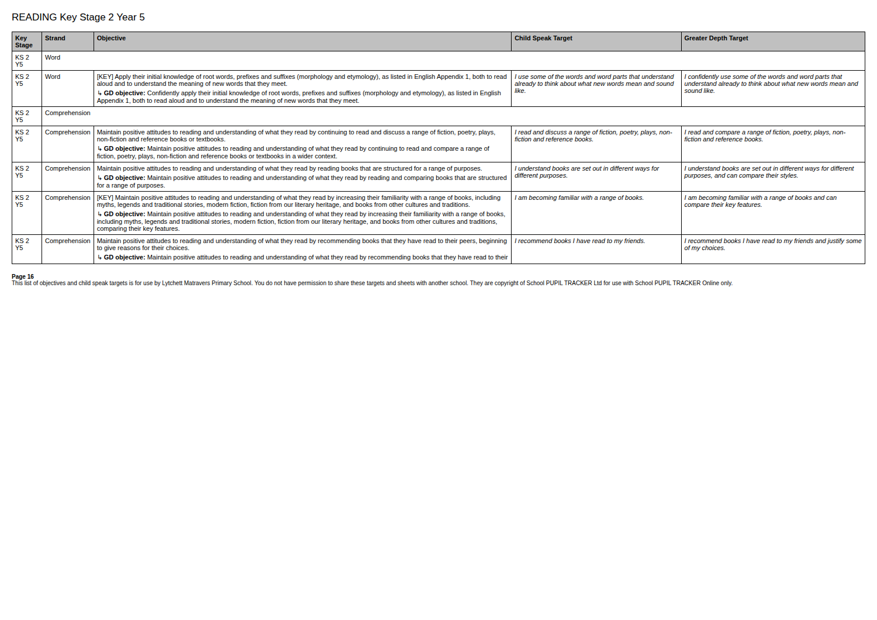READING Key Stage 2 Year 5
| Key Stage | Strand | Objective | Child Speak Target | Greater Depth Target |
| --- | --- | --- | --- | --- |
| KS 2 Y5 | Word |
| KS 2 Y5 | Word | [KEY] Apply their initial knowledge of root words, prefixes and suffixes (morphology and etymology), as listed in English Appendix 1, both to read aloud and to understand the meaning of new words that they meet. ↳ GD objective: Confidently apply their initial knowledge of root words, prefixes and suffixes (morphology and etymology), as listed in English Appendix 1, both to read aloud and to understand the meaning of new words that they meet. | I use some of the words and word parts that understand already to think about what new words mean and sound like. | I confidently use some of the words and word parts that understand already to think about what new words mean and sound like. |
| KS 2 Y5 | Comprehension |
| KS 2 Y5 | Comprehension | Maintain positive attitudes to reading and understanding of what they read by continuing to read and discuss a range of fiction, poetry, plays, non-fiction and reference books or textbooks. ↳ GD objective: Maintain positive attitudes to reading and understanding of what they read by continuing to read and compare a range of fiction, poetry, plays, non-fiction and reference books or textbooks in a wider context. | I read and discuss a range of fiction, poetry, plays, non-fiction and reference books. | I read and compare a range of fiction, poetry, plays, non-fiction and reference books. |
| KS 2 Y5 | Comprehension | Maintain positive attitudes to reading and understanding of what they read by reading books that are structured for a range of purposes. ↳ GD objective: Maintain positive attitudes to reading and understanding of what they read by reading and comparing books that are structured for a range of purposes. | I understand books are set out in different ways for different purposes. | I understand books are set out in different ways for different purposes, and can compare their styles. |
| KS 2 Y5 | Comprehension | [KEY] Maintain positive attitudes to reading and understanding of what they read by increasing their familiarity with a range of books, including myths, legends and traditional stories, modern fiction, fiction from our literary heritage, and books from other cultures and traditions. ↳ GD objective: Maintain positive attitudes to reading and understanding of what they read by increasing their familiarity with a range of books, including myths, legends and traditional stories, modern fiction, fiction from our literary heritage, and books from other cultures and traditions, comparing their key features. | I am becoming familiar with a range of books. | I am becoming familiar with a range of books and can compare their key features. |
| KS 2 Y5 | Comprehension | Maintain positive attitudes to reading and understanding of what they read by recommending books that they have read to their peers, beginning to give reasons for their choices. ↳ GD objective: Maintain positive attitudes to reading and understanding of what they read by recommending books that they have read to their | I recommend books I have read to my friends. | I recommend books I have read to my friends and justify some of my choices. |
Page 16
This list of objectives and child speak targets is for use by Lytchett Matravers Primary School. You do not have permission to share these targets and sheets with another school. They are copyright of School PUPIL TRACKER Ltd for use with School PUPIL TRACKER Online only.